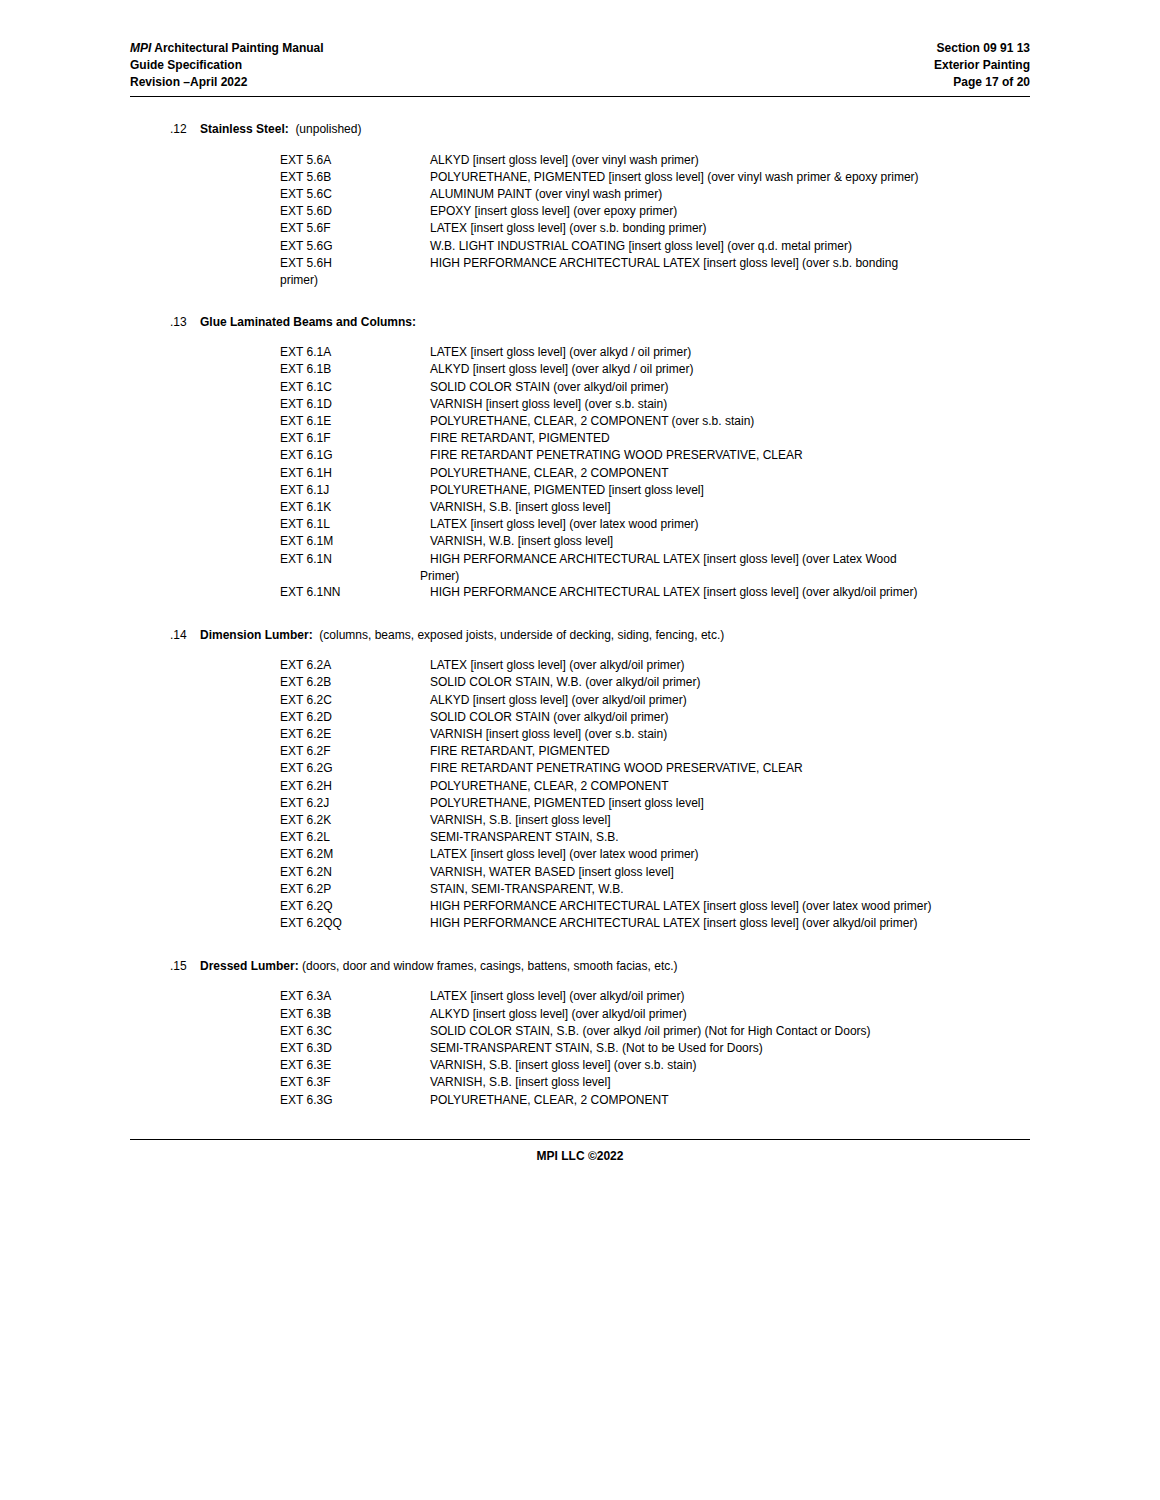MPI Architectural Painting Manual
Guide Specification
Revision –April 2022
Section 09 91 13
Exterior Painting
Page 17 of 20
.12
Stainless Steel: (unpolished)
| EXT 5.6A | ALKYD [insert gloss level] (over vinyl wash primer) |
| EXT 5.6B | POLYURETHANE, PIGMENTED [insert gloss level] (over vinyl wash primer & epoxy primer) |
| EXT 5.6C | ALUMINUM PAINT (over vinyl wash primer) |
| EXT 5.6D | EPOXY [insert gloss level] (over epoxy primer) |
| EXT 5.6F | LATEX [insert gloss level] (over s.b. bonding primer) |
| EXT 5.6G | W.B. LIGHT INDUSTRIAL COATING [insert gloss level] (over q.d. metal primer) |
| EXT 5.6H | HIGH PERFORMANCE ARCHITECTURAL LATEX [insert gloss level] (over s.b. bonding |
primer)
.13
Glue Laminated Beams and Columns:
| EXT 6.1A | LATEX [insert gloss level] (over alkyd / oil primer) |
| EXT 6.1B | ALKYD [insert gloss level] (over alkyd / oil primer) |
| EXT 6.1C | SOLID COLOR STAIN (over alkyd/oil primer) |
| EXT 6.1D | VARNISH [insert gloss level] (over s.b. stain) |
| EXT 6.1E | POLYURETHANE, CLEAR, 2 COMPONENT (over s.b. stain) |
| EXT 6.1F | FIRE RETARDANT, PIGMENTED |
| EXT 6.1G | FIRE RETARDANT PENETRATING WOOD PRESERVATIVE, CLEAR |
| EXT 6.1H | POLYURETHANE, CLEAR, 2 COMPONENT |
| EXT 6.1J | POLYURETHANE, PIGMENTED [insert gloss level] |
| EXT 6.1K | VARNISH, S.B. [insert gloss level] |
| EXT 6.1L | LATEX [insert gloss level] (over latex wood primer) |
| EXT 6.1M | VARNISH, W.B. [insert gloss level] |
| EXT 6.1N | HIGH PERFORMANCE ARCHITECTURAL LATEX [insert gloss level] (over Latex Wood |
Primer)
| EXT 6.1NN | HIGH PERFORMANCE ARCHITECTURAL LATEX [insert gloss level] (over alkyd/oil primer) |
.14
Dimension Lumber: (columns, beams, exposed joists, underside of decking, siding, fencing, etc.)
| EXT 6.2A | LATEX [insert gloss level] (over alkyd/oil primer) |
| EXT 6.2B | SOLID COLOR STAIN, W.B. (over alkyd/oil primer) |
| EXT 6.2C | ALKYD [insert gloss level] (over alkyd/oil primer) |
| EXT 6.2D | SOLID COLOR STAIN (over alkyd/oil primer) |
| EXT 6.2E | VARNISH [insert gloss level] (over s.b. stain) |
| EXT 6.2F | FIRE RETARDANT, PIGMENTED |
| EXT 6.2G | FIRE RETARDANT PENETRATING WOOD PRESERVATIVE, CLEAR |
| EXT 6.2H | POLYURETHANE, CLEAR, 2 COMPONENT |
| EXT 6.2J | POLYURETHANE, PIGMENTED [insert gloss level] |
| EXT 6.2K | VARNISH, S.B. [insert gloss level] |
| EXT 6.2L | SEMI-TRANSPARENT STAIN, S.B. |
| EXT 6.2M | LATEX [insert gloss level] (over latex wood primer) |
| EXT 6.2N | VARNISH, WATER BASED [insert gloss level] |
| EXT 6.2P | STAIN, SEMI-TRANSPARENT, W.B. |
| EXT 6.2Q | HIGH PERFORMANCE ARCHITECTURAL LATEX [insert gloss level] (over latex wood primer) |
| EXT 6.2QQ | HIGH PERFORMANCE ARCHITECTURAL LATEX [insert gloss level] (over alkyd/oil primer) |
.15
Dressed Lumber: (doors, door and window frames, casings, battens, smooth facias, etc.)
| EXT 6.3A | LATEX [insert gloss level] (over alkyd/oil primer) |
| EXT 6.3B | ALKYD [insert gloss level] (over alkyd/oil primer) |
| EXT 6.3C | SOLID COLOR STAIN, S.B. (over alkyd /oil primer) (Not for High Contact or Doors) |
| EXT 6.3D | SEMI-TRANSPARENT STAIN, S.B. (Not to be Used for Doors) |
| EXT 6.3E | VARNISH, S.B. [insert gloss level] (over s.b. stain) |
| EXT 6.3F | VARNISH, S.B. [insert gloss level] |
| EXT 6.3G | POLYURETHANE, CLEAR, 2 COMPONENT |
MPI LLC ©2022